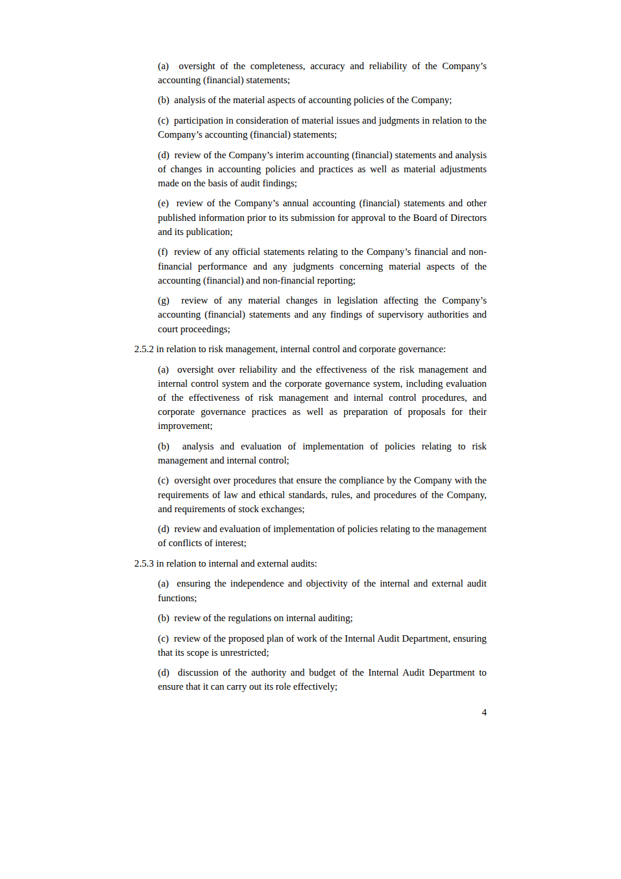(a) oversight of the completeness, accuracy and reliability of the Company’s accounting (financial) statements;
(b) analysis of the material aspects of accounting policies of the Company;
(c) participation in consideration of material issues and judgments in relation to the Company’s accounting (financial) statements;
(d) review of the Company’s interim accounting (financial) statements and analysis of changes in accounting policies and practices as well as material adjustments made on the basis of audit findings;
(e) review of the Company’s annual accounting (financial) statements and other published information prior to its submission for approval to the Board of Directors and its publication;
(f) review of any official statements relating to the Company’s financial and non-financial performance and any judgments concerning material aspects of the accounting (financial) and non-financial reporting;
(g) review of any material changes in legislation affecting the Company’s accounting (financial) statements and any findings of supervisory authorities and court proceedings;
2.5.2 in relation to risk management, internal control and corporate governance:
(a) oversight over reliability and the effectiveness of the risk management and internal control system and the corporate governance system, including evaluation of the effectiveness of risk management and internal control procedures, and corporate governance practices as well as preparation of proposals for their improvement;
(b) analysis and evaluation of implementation of policies relating to risk management and internal control;
(c) oversight over procedures that ensure the compliance by the Company with the requirements of law and ethical standards, rules, and procedures of the Company, and requirements of stock exchanges;
(d) review and evaluation of implementation of policies relating to the management of conflicts of interest;
2.5.3 in relation to internal and external audits:
(a) ensuring the independence and objectivity of the internal and external audit functions;
(b) review of the regulations on internal auditing;
(c) review of the proposed plan of work of the Internal Audit Department, ensuring that its scope is unrestricted;
(d) discussion of the authority and budget of the Internal Audit Department to ensure that it can carry out its role effectively;
4